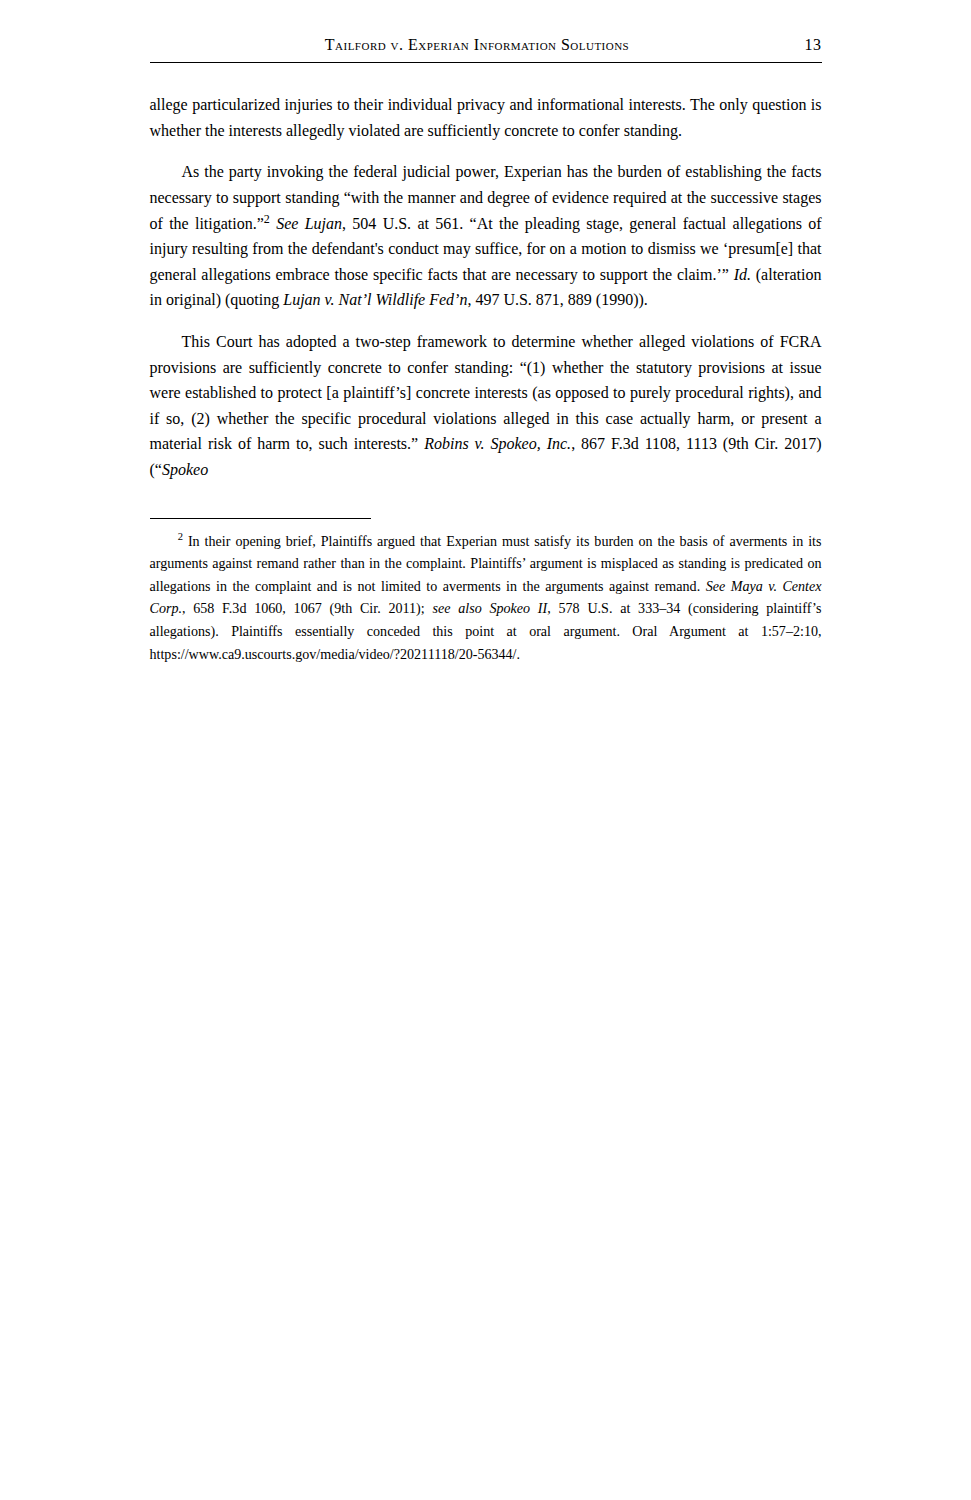13 Tailford v. Experian Information Solutions
allege particularized injuries to their individual privacy and informational interests. The only question is whether the interests allegedly violated are sufficiently concrete to confer standing.
As the party invoking the federal judicial power, Experian has the burden of establishing the facts necessary to support standing “with the manner and degree of evidence required at the successive stages of the litigation.”2 See Lujan, 504 U.S. at 561. “At the pleading stage, general factual allegations of injury resulting from the defendant's conduct may suffice, for on a motion to dismiss we ‘presum[e] that general allegations embrace those specific facts that are necessary to support the claim.’” Id. (alteration in original) (quoting Lujan v. Nat’l Wildlife Fed’n, 497 U.S. 871, 889 (1990)).
This Court has adopted a two-step framework to determine whether alleged violations of FCRA provisions are sufficiently concrete to confer standing: “(1) whether the statutory provisions at issue were established to protect [a plaintiff’s] concrete interests (as opposed to purely procedural rights), and if so, (2) whether the specific procedural violations alleged in this case actually harm, or present a material risk of harm to, such interests.” Robins v. Spokeo, Inc., 867 F.3d 1108, 1113 (9th Cir. 2017) (“Spokeo
2 In their opening brief, Plaintiffs argued that Experian must satisfy its burden on the basis of averments in its arguments against remand rather than in the complaint. Plaintiffs’ argument is misplaced as standing is predicated on allegations in the complaint and is not limited to averments in the arguments against remand. See Maya v. Centex Corp., 658 F.3d 1060, 1067 (9th Cir. 2011); see also Spokeo II, 578 U.S. at 333–34 (considering plaintiff’s allegations). Plaintiffs essentially conceded this point at oral argument. Oral Argument at 1:57–2:10, https://www.ca9.uscourts.gov/media/video/?20211118/20-56344/.